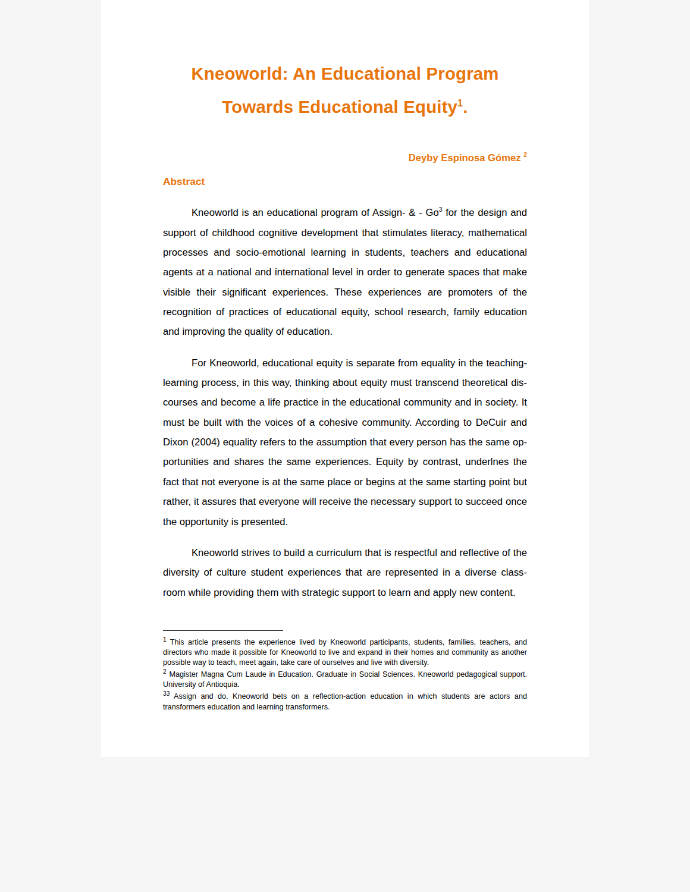Kneoworld: An Educational Program Towards Educational Equity1.
Deyby Espinosa Gómez 2
Abstract
Kneoworld is an educational program of Assign- & - Go3 for the design and support of childhood cognitive development that stimulates literacy, mathematical processes and socio-emotional learning in students, teachers and educational agents at a national and international level in order to generate spaces that make visible their significant experiences. These experiences are promoters of the recognition of practices of educational equity, school research, family education and improving the quality of education.
For Kneoworld, educational equity is separate from equality in the teaching-learning process, in this way, thinking about equity must transcend theoretical discourses and become a life practice in the educational community and in society. It must be built with the voices of a cohesive community. According to DeCuir and Dixon (2004) equality refers to the assumption that every person has the same opportunities and shares the same experiences. Equity by contrast, underlnes the fact that not everyone is at the same place or begins at the same starting point but rather, it assures that everyone will receive the necessary support to succeed once the opportunity is presented.
Kneoworld strives to build a curriculum that is respectful and reflective of the diversity of culture student experiences that are represented in a diverse classroom while providing them with strategic support to learn and apply new content.
1 This article presents the experience lived by Kneoworld participants, students, families, teachers, and directors who made it possible for Kneoworld to live and expand in their homes and community as another possible way to teach, meet again, take care of ourselves and live with diversity.
2 Magister Magna Cum Laude in Education. Graduate in Social Sciences. Kneoworld pedagogical support. University of Antioquia.
33 Assign and do, Kneoworld bets on a reflection-action education in which students are actors and transformers education and learning transformers.